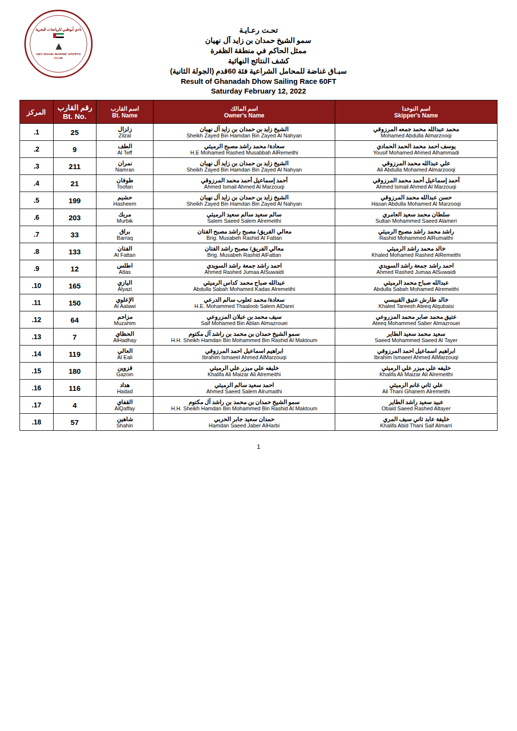نادي أبوظبي للرياضات البحرية
▴
ABU DHABI MARINE SPORTS CLUB
تحـت رعـايـة
سمو الشيخ حمدان بن زايد آل نهيان
ممثل الحاكم في منطقة الظفرة
كشف النتائج النهائية
سبـاق غناضة للمحامل الشراعية فئة 60قدم (الجولة الثانية)
Result of Ghanadah Dhow Sailing Race 60FT
Saturday February 12, 2022
| اسم النوخدا Skipper's Name | اسم المالك Owner's Name | اسم القارب Bt. Name | رقم القارب Bt. No. | المركز |
| --- | --- | --- | --- | --- |
| محمد عبدالله محمد جمعه المرزوقي Mohamed Abdulla Almarzooqi | الشيخ زايد بن حمدان بن زايد آل نهيان Sheikh Zayed Bin Hamdan Bin Zayed Al Nahyan | زلزال Zilzal | 25 | 1. |
| يوسف احمد محمد الحمد الحمادي Yousif Mohamed Ahmed Alhammadi | سعادة/ محمد راشد مصبح الرميثي H.E Mohamed Rashed Musabbah AlRemeithi | الطف Al Teff | 9 | 2. |
| علي عبدالله محمد المرزوقي Ali Abdulla Mohamed Almarzooqi | الشيخ زايد بن حمدان بن زايد آل نهيان Sheikh Zayed Bin Hamdan Bin Zayed Al Nahyan | نمران Namran | 211 | 3. |
| أحمد إسماعيل أحمد محمد المرزوقي Ahmed Ismail Ahmed Al Marzouqi | أحمد إسماعيل أحمد محمد المرزوقي Ahmed Ismail Ahmed Al Marzouqi | طوفان Toofan | 21 | 4. |
| حسن عبدالله محمد المرزوقي Hasan Abdulla Mohamed Al Marzooqi | الشيخ زايد بن حمدان بن زايد آل نهيان Sheikh Zayed Bin Hamdan Bin Zayed Al Nahyan | حشيم Hasheem | 199 | 5. |
| سلطان محمد سعيد العامري Sultan Mohammed Saeed Alameri | سالم سعيد سالم سعيد الرميثي Salem Saeed Salem Alremeithi | مربك Murbik | 203 | 6. |
| راشد محمد راشد مصبح الرميثي Rashid Mohammed AlRumaithi | معالي الفريق/ مصبح راشد مصبح الفتان Brig. Musabeh Rashid Al Fattan | براق Barraq | 33 | 7. |
| خالد محمد راشد الرميثي Khaled Mohamed Rashed AlRemeithi | معالي الفريق/ مصبح راشد الفتان Brig. Musabeh Rashid AlFattan | الفتان Al Fattan | 133 | 8. |
| احمد راشد جمعة راشد السويدي Ahmed Rashed Jumaa AlSuwaidi | احمد راشد جمعة راشد السويدي Ahmed Rashed Jumaa AlSuwaidi | اطلس Atlas | 12 | 9. |
| عبدالله صباح محمد الرميثي Abdulla Sabah Mohamed Alremeithi | عبدالله صباح محمد كداس الرميثي Abdulla Sabah Mohamed Kadas Alremeithi | اليازي Alyazi | 165 | 10. |
| خالد طارش عتيق القبيسي Khaled Tareesh Ateeq Alqubaisi | سعادة/ محمد ثعلوب سالم الدرعي H.E. Mohammed Thaaloob Salem AlDarei | الإعلوي Al Aalawi | 150 | 11. |
| عتيق محمد صابر محمد المزروعي Ateeq Mohammed Saber Almazrouei | سيف محمد بن عبلان المزروعي Saif Mohamed Bin Ablan Almazrouei | مزاحم Muzahim | 64 | 12. |
| سعيد محمد سعيد الطاير Saeed Mohammed Saeed Al Tayer | سمو الشيخ حمدان بن محمد بن راشد آل مكتوم H.H. Sheikh Hamdan Bin Mohammed Bin Rashid Al Maktoum | الحظاي AlHadhay | 7 | 13. |
| ابراهيم اسماعيل احمد المرزوقي Ibrahim Ismaeel Ahmed AlMarzouqi | ابراهيم اسماعيل احمد المرزوقي Ibrahim Ismaeel Ahmed AlMarzouqi | العالي Al Eali | 119 | 14. |
| خليفه علي ميزر علي الرميثي Khalifa Ali Maizar Ali Alremeithi | خليفه علي ميزر علي الرميثي Khalifa Ali Maizar Ali Alremeithi | قزوين Gazoin | 180 | 15. |
| علي ثاني غانم الرميثي Ali Thani Ghanem Alremeithi | احمد سعيد سالم الرميثي Ahmed Saeed Salem Alrumaithi | هداد Hadad | 116 | 16. |
| عبيد سعيد راشد الطاير Obaid Saeed Rashed Altayer | سمو الشيخ حمدان بن محمد بن راشد آل مكتوم H.H. Sheikh Hamdan Bin Mohammed Bin Rashid Al Maktoum | القفاي AlQaffay | 4 | 17. |
| خليفة عابد ثاني سيف المري Khalifa Abid Thani Saif Almarri | حمدان سعيد جابر الحربي Hamdan Saeed Jaber AlHarbi | شاهين Shahin | 57 | 18. |
1